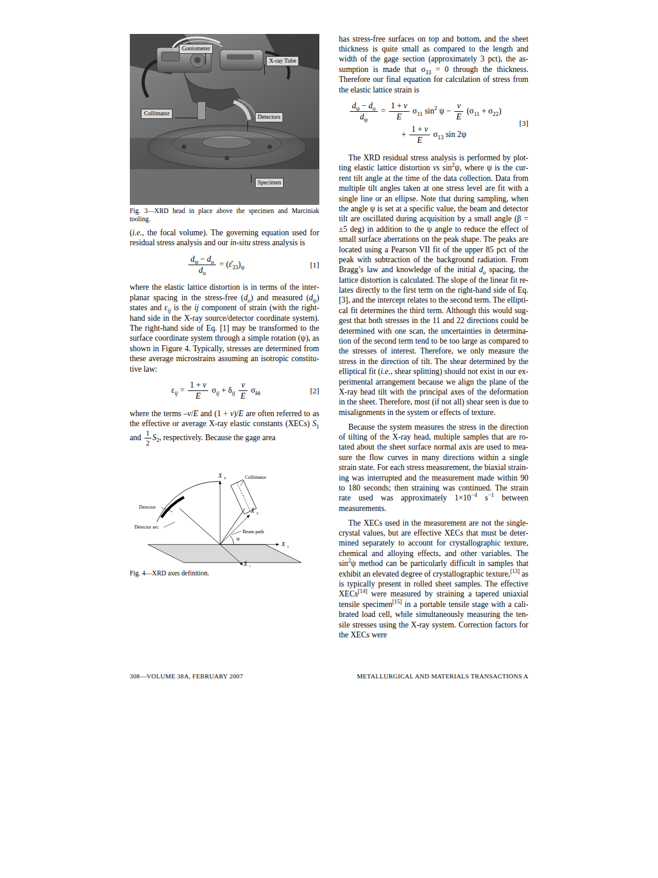Goniometer
X-ray Tube
Collimator
Detectors
Specimen
Fig. 3—XRD head in place above the specimen and Marciniak tooling.
(i.e., the focal volume). The governing equation used for residual stress analysis and our in-situ stress analysis is
dψ − do do = (ε̂33)ψ
[1]
where the elastic lattice distortion is in terms of the interplanar spacing in the stress-free (do) and measured (dψ) states and εij is the ij component of strain (with the right-hand side in the X-ray source/detector coordinate system). The right-hand side of Eq. [1] may be transformed to the surface coordinate system through a simple rotation (ψ), as shown in Figure 4. Typically, stresses are determined from these average microstrains assuming an isotropic constitutive law:
εij = 1 + v E σij + δij vE σkk
[2]
where the terms –v/E and (1 + v)/E are often referred to as the effective or average X-ray elastic constants (XECs) S1 and 12 S2, respectively. Because the gage area
X 3 X 1 X̂ 3 X̂ 1 ψ Collimator Detector Detector arc Beam path
Fig. 4—XRD axes definition.
has stress-free surfaces on top and bottom, and the sheet thickness is quite small as compared to the length and width of the gage section (approximately 3 pct), the assumption is made that σ33 = 0 through the thickness. Therefore our final equation for calculation of stress from the elastic lattice strain is
dψ − do dψ = 1 + v E σ11 sin2 ψ − vE (σ11 + σ22) + 1 + v E σ13 sin 2ψ
[3]
The XRD residual stress analysis is performed by plotting elastic lattice distortion vs sin2ψ, where ψ is the current tilt angle at the time of the data collection. Data from multiple tilt angles taken at one stress level are fit with a single line or an ellipse. Note that during sampling, when the angle ψ is set at a specific value, the beam and detector tilt are oscillated during acquisition by a small angle (β = ±5 deg) in addition to the ψ angle to reduce the effect of small surface aberrations on the peak shape. The peaks are located using a Pearson VII fit of the upper 85 pct of the peak with subtraction of the background radiation. From Bragg’s law and knowledge of the initial do spacing, the lattice distortion is calculated. The slope of the linear fit relates directly to the first term on the right-hand side of Eq. [3], and the intercept relates to the second term. The elliptical fit determines the third term. Although this would suggest that both stresses in the 11 and 22 directions could be determined with one scan, the uncertainties in determination of the second term tend to be too large as compared to the stresses of interest. Therefore, we only measure the stress in the direction of tilt. The shear determined by the elliptical fit (i.e., shear splitting) should not exist in our experimental arrangement because we align the plane of the X-ray head tilt with the principal axes of the deformation in the sheet. Therefore, most (if not all) shear seen is due to misalignments in the system or effects of texture.
Because the system measures the stress in the direction of tilting of the X-ray head, multiple samples that are rotated about the sheet surface normal axis are used to measure the flow curves in many directions within a single strain state. For each stress measurement, the biaxial straining was interrupted and the measurement made within 90 to 180 seconds; then straining was continued. The strain rate used was approximately 1×10−4 s−1 between measurements.
The XECs used in the measurement are not the single-crystal values, but are effective XECs that must be determined separately to account for crystallographic texture, chemical and alloying effects, and other variables. The sin2ψ method can be particularly difficult in samples that exhibit an elevated degree of crystallographic texture,[13] as is typically present in rolled sheet samples. The effective XECs[14] were measured by straining a tapered uniaxial tensile specimen[15] in a portable tensile stage with a calibrated load cell, while simultaneously measuring the tensile stresses using the X-ray system. Correction factors for the XECs were
308—VOLUME 38A, FEBRUARY 2007
METALLURGICAL AND MATERIALS TRANSACTIONS A